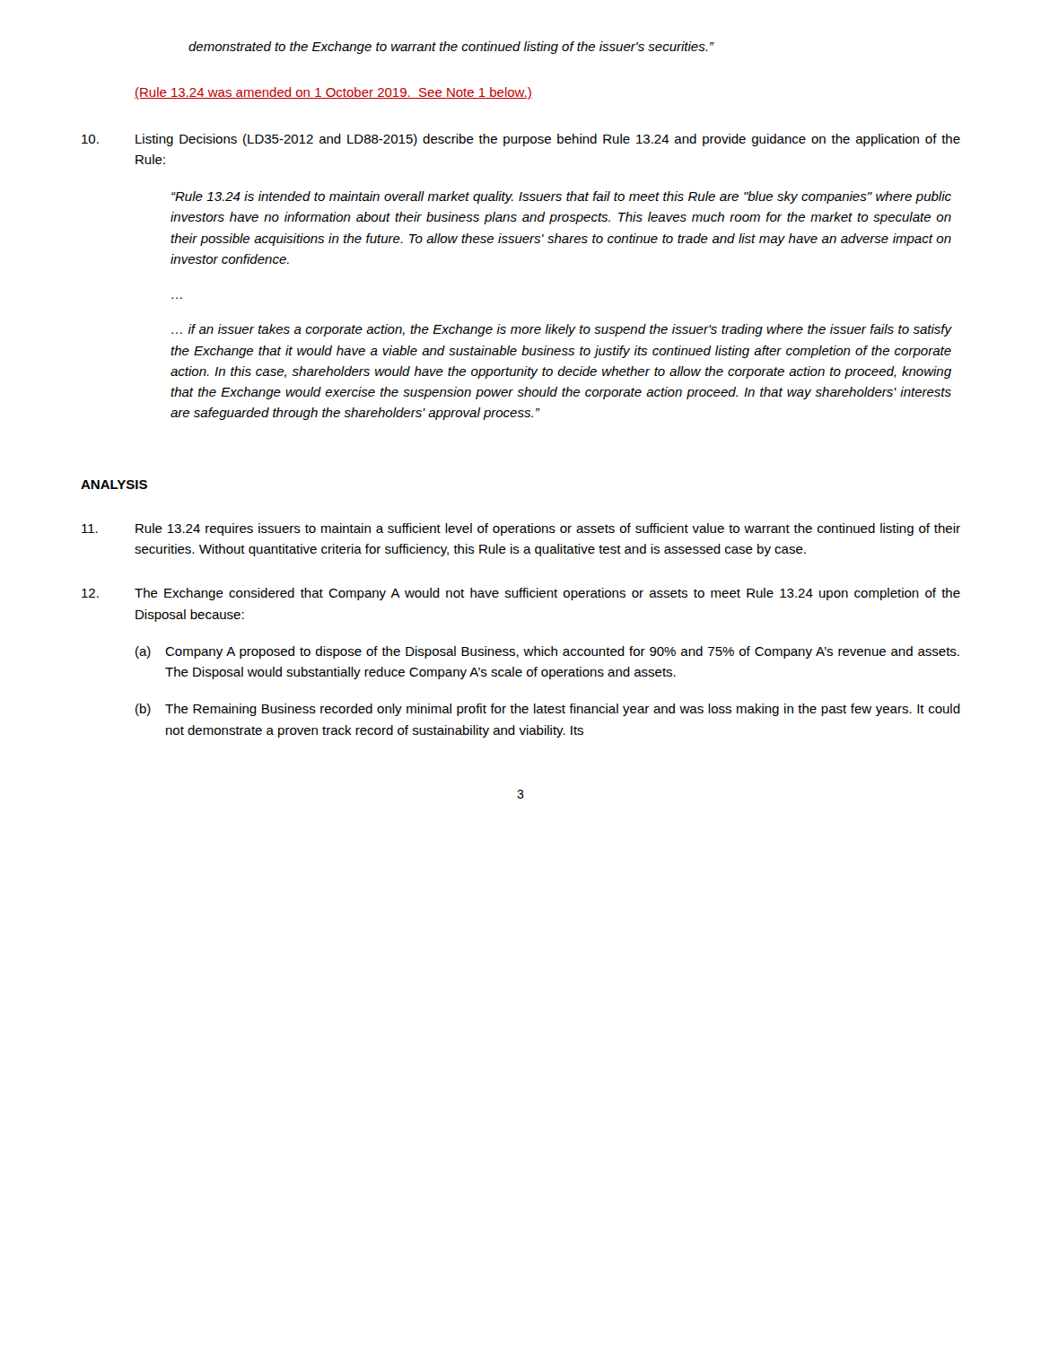demonstrated to the Exchange to warrant the continued listing of the issuer's securities.”
(Rule 13.24 was amended on 1 October 2019. See Note 1 below.)
10.
Listing Decisions (LD35-2012 and LD88-2015) describe the purpose behind Rule 13.24 and provide guidance on the application of the Rule:
“Rule 13.24 is intended to maintain overall market quality. Issuers that fail to meet this Rule are "blue sky companies" where public investors have no information about their business plans and prospects. This leaves much room for the market to speculate on their possible acquisitions in the future. To allow these issuers' shares to continue to trade and list may have an adverse impact on investor confidence.
…
… if an issuer takes a corporate action, the Exchange is more likely to suspend the issuer's trading where the issuer fails to satisfy the Exchange that it would have a viable and sustainable business to justify its continued listing after completion of the corporate action. In this case, shareholders would have the opportunity to decide whether to allow the corporate action to proceed, knowing that the Exchange would exercise the suspension power should the corporate action proceed. In that way shareholders' interests are safeguarded through the shareholders' approval process.”
ANALYSIS
11.
Rule 13.24 requires issuers to maintain a sufficient level of operations or assets of sufficient value to warrant the continued listing of their securities. Without quantitative criteria for sufficiency, this Rule is a qualitative test and is assessed case by case.
12.
The Exchange considered that Company A would not have sufficient operations or assets to meet Rule 13.24 upon completion of the Disposal because:
(a)
Company A proposed to dispose of the Disposal Business, which accounted for 90% and 75% of Company A’s revenue and assets. The Disposal would substantially reduce Company A’s scale of operations and assets.
(b)
The Remaining Business recorded only minimal profit for the latest financial year and was loss making in the past few years. It could not demonstrate a proven track record of sustainability and viability. Its
3